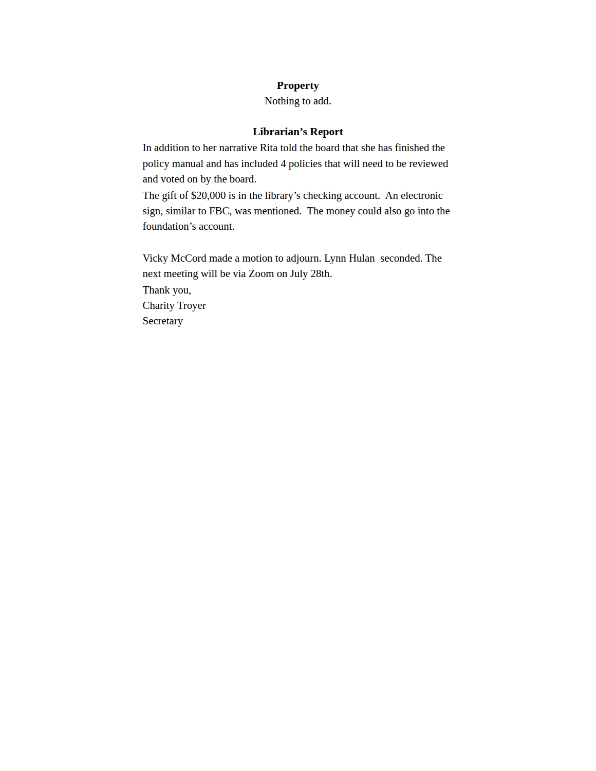Property
Nothing to add.
Librarian’s Report
In addition to her narrative Rita told the board that she has finished the policy manual and has included 4 policies that will need to be reviewed and voted on by the board.
The gift of $20,000 is in the library’s checking account. An electronic sign, similar to FBC, was mentioned. The money could also go into the foundation’s account.
Vicky McCord made a motion to adjourn. Lynn Hulan seconded. The next meeting will be via Zoom on July 28th.
Thank you,
Charity Troyer
Secretary